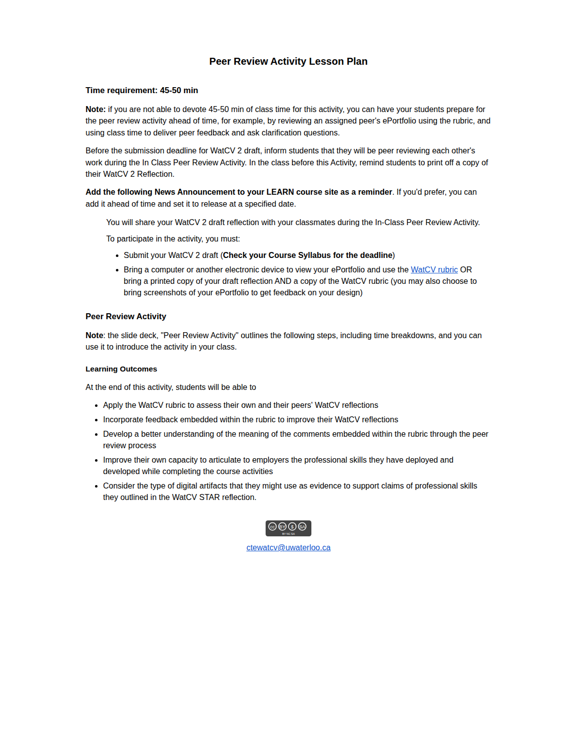Peer Review Activity Lesson Plan
Time requirement: 45-50 min
Note: if you are not able to devote 45-50 min of class time for this activity, you can have your students prepare for the peer review activity ahead of time, for example, by reviewing an assigned peer's ePortfolio using the rubric, and using class time to deliver peer feedback and ask clarification questions.
Before the submission deadline for WatCV 2 draft, inform students that they will be peer reviewing each other's work during the In Class Peer Review Activity. In the class before this Activity, remind students to print off a copy of their WatCV 2 Reflection.
Add the following News Announcement to your LEARN course site as a reminder. If you'd prefer, you can add it ahead of time and set it to release at a specified date.
You will share your WatCV 2 draft reflection with your classmates during the In-Class Peer Review Activity.
To participate in the activity, you must:
Submit your WatCV 2 draft (Check your Course Syllabus for the deadline)
Bring a computer or another electronic device to view your ePortfolio and use the WatCV rubric OR bring a printed copy of your draft reflection AND a copy of the WatCV rubric (you may also choose to bring screenshots of your ePortfolio to get feedback on your design)
Peer Review Activity
Note: the slide deck, "Peer Review Activity" outlines the following steps, including time breakdowns, and you can use it to introduce the activity in your class.
Learning Outcomes
At the end of this activity, students will be able to
Apply the WatCV rubric to assess their own and their peers' WatCV reflections
Incorporate feedback embedded within the rubric to improve their WatCV reflections
Develop a better understanding of the meaning of the comments embedded within the rubric through the peer review process
Improve their own capacity to articulate to employers the professional skills they have deployed and developed while completing the course activities
Consider the type of digital artifacts that they might use as evidence to support claims of professional skills they outlined in the WatCV STAR reflection.
ctewatcv@uwaterloo.ca